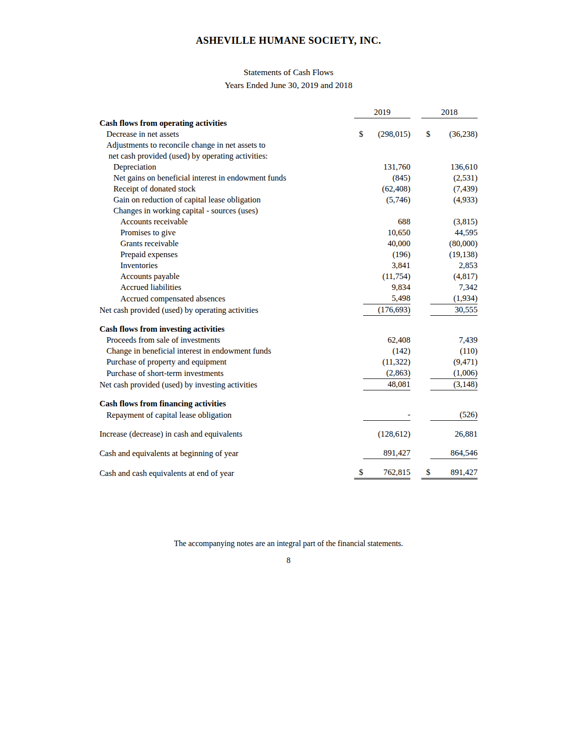ASHEVILLE HUMANE SOCIETY, INC.
Statements of Cash Flows
Years Ended June 30, 2019 and 2018
| | | 2019 | | 2018 |
| Cash flows from operating activities | | | | | | |
| Decrease in net assets | | $ | (298,015) | | $ | (36,238) |
| Adjustments to reconcile change in net assets to | | | | | | |
| net cash provided (used) by operating activities: | | | | | | |
| Depreciation | | | 131,760 | | | 136,610 |
| Net gains on beneficial interest in endowment funds | | | (845) | | | (2,531) |
| Receipt of donated stock | | | (62,408) | | | (7,439) |
| Gain on reduction of capital lease obligation | | | (5,746) | | | (4,933) |
| Changes in working capital - sources (uses) | | | | | | |
| Accounts receivable | | | 688 | | | (3,815) |
| Promises to give | | | 10,650 | | | 44,595 |
| Grants receivable | | | 40,000 | | | (80,000) |
| Prepaid expenses | | | (196) | | | (19,138) |
| Inventories | | | 3,841 | | | 2,853 |
| Accounts payable | | | (11,754) | | | (4,817) |
| Accrued liabilities | | | 9,834 | | | 7,342 |
| Accrued compensated absences | | | 5,498 | | | (1,934) |
| Net cash provided (used) by operating activities | | | (176,693) | | | 30,555 |
| Cash flows from investing activities | | | | | | |
| Proceeds from sale of investments | | | 62,408 | | | 7,439 |
| Change in beneficial interest in endowment funds | | | (142) | | | (110) |
| Purchase of property and equipment | | | (11,322) | | | (9,471) |
| Purchase of short-term investments | | | (2,863) | | | (1,006) |
| Net cash provided (used) by investing activities | | | 48,081 | | | (3,148) |
| Cash flows from financing activities | | | | | | |
| Repayment of capital lease obligation | | | - | | | (526) |
| Increase (decrease) in cash and equivalents | | | (128,612) | | | 26,881 |
| Cash and equivalents at beginning of year | | | 891,427 | | | 864,546 |
| Cash and cash equivalents at end of year | | $ | 762,815 | | $ | 891,427 |
The accompanying notes are an integral part of the financial statements.
8